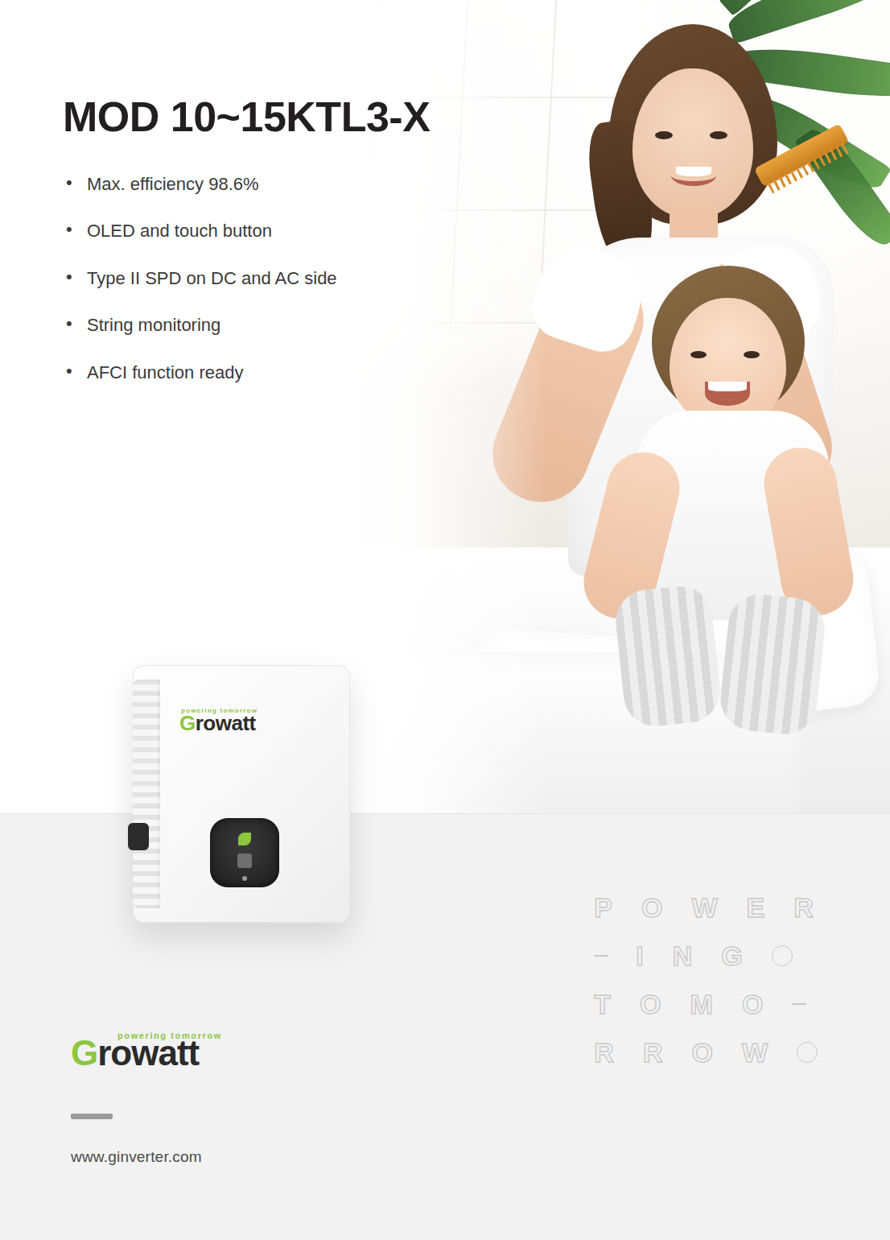MOD 10~15KTL3-X
Max. efficiency 98.6%
OLED and touch button
Type II SPD on DC and AC side
String monitoring
AFCI function ready
powering tomorrow Growatt
POWER
ING
TOMO
RROW
powering tomorrow
Growatt
www.ginverter.com